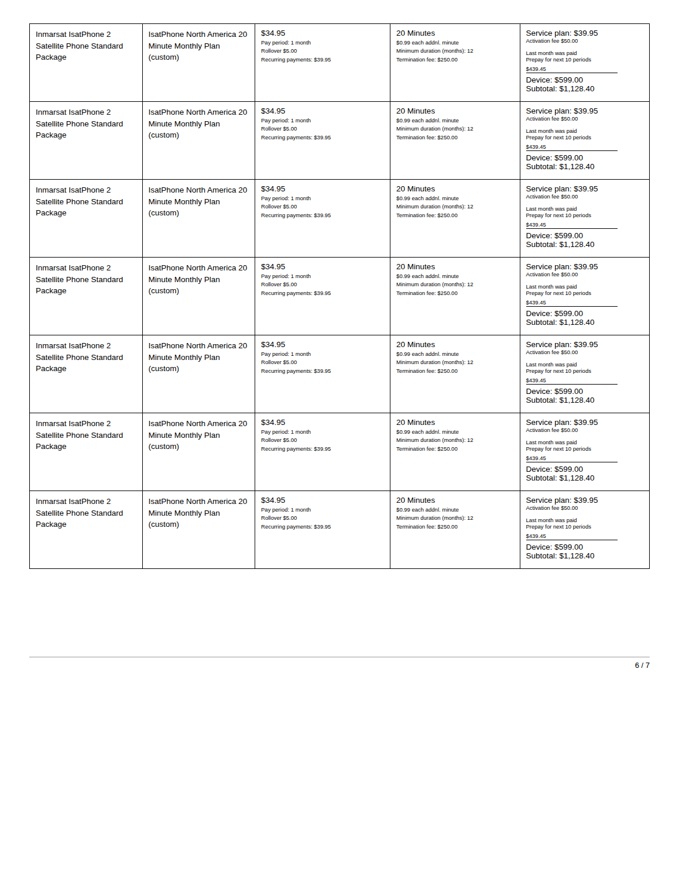| Inmarsat IsatPhone 2 Satellite Phone Standard Package | IsatPhone North America 20 Minute Monthly Plan (custom) | $34.95 Pay period: 1 month Rollover $5.00 Recurring payments: $39.95 | 20 Minutes $0.99 each addnl. minute Minimum duration (months): 12 Termination fee: $250.00 | Service plan: $39.95 Activation fee $50.00 Last month was paid Prepay for next 10 periods $439.45 Device: $599.00 Subtotal: $1,128.40 |
| Inmarsat IsatPhone 2 Satellite Phone Standard Package | IsatPhone North America 20 Minute Monthly Plan (custom) | $34.95 Pay period: 1 month Rollover $5.00 Recurring payments: $39.95 | 20 Minutes $0.99 each addnl. minute Minimum duration (months): 12 Termination fee: $250.00 | Service plan: $39.95 Activation fee $50.00 Last month was paid Prepay for next 10 periods $439.45 Device: $599.00 Subtotal: $1,128.40 |
| Inmarsat IsatPhone 2 Satellite Phone Standard Package | IsatPhone North America 20 Minute Monthly Plan (custom) | $34.95 Pay period: 1 month Rollover $5.00 Recurring payments: $39.95 | 20 Minutes $0.99 each addnl. minute Minimum duration (months): 12 Termination fee: $250.00 | Service plan: $39.95 Activation fee $50.00 Last month was paid Prepay for next 10 periods $439.45 Device: $599.00 Subtotal: $1,128.40 |
| Inmarsat IsatPhone 2 Satellite Phone Standard Package | IsatPhone North America 20 Minute Monthly Plan (custom) | $34.95 Pay period: 1 month Rollover $5.00 Recurring payments: $39.95 | 20 Minutes $0.99 each addnl. minute Minimum duration (months): 12 Termination fee: $250.00 | Service plan: $39.95 Activation fee $50.00 Last month was paid Prepay for next 10 periods $439.45 Device: $599.00 Subtotal: $1,128.40 |
| Inmarsat IsatPhone 2 Satellite Phone Standard Package | IsatPhone North America 20 Minute Monthly Plan (custom) | $34.95 Pay period: 1 month Rollover $5.00 Recurring payments: $39.95 | 20 Minutes $0.99 each addnl. minute Minimum duration (months): 12 Termination fee: $250.00 | Service plan: $39.95 Activation fee $50.00 Last month was paid Prepay for next 10 periods $439.45 Device: $599.00 Subtotal: $1,128.40 |
| Inmarsat IsatPhone 2 Satellite Phone Standard Package | IsatPhone North America 20 Minute Monthly Plan (custom) | $34.95 Pay period: 1 month Rollover $5.00 Recurring payments: $39.95 | 20 Minutes $0.99 each addnl. minute Minimum duration (months): 12 Termination fee: $250.00 | Service plan: $39.95 Activation fee $50.00 Last month was paid Prepay for next 10 periods $439.45 Device: $599.00 Subtotal: $1,128.40 |
| Inmarsat IsatPhone 2 Satellite Phone Standard Package | IsatPhone North America 20 Minute Monthly Plan (custom) | $34.95 Pay period: 1 month Rollover $5.00 Recurring payments: $39.95 | 20 Minutes $0.99 each addnl. minute Minimum duration (months): 12 Termination fee: $250.00 | Service plan: $39.95 Activation fee $50.00 Last month was paid Prepay for next 10 periods $439.45 Device: $599.00 Subtotal: $1,128.40 |
6 / 7